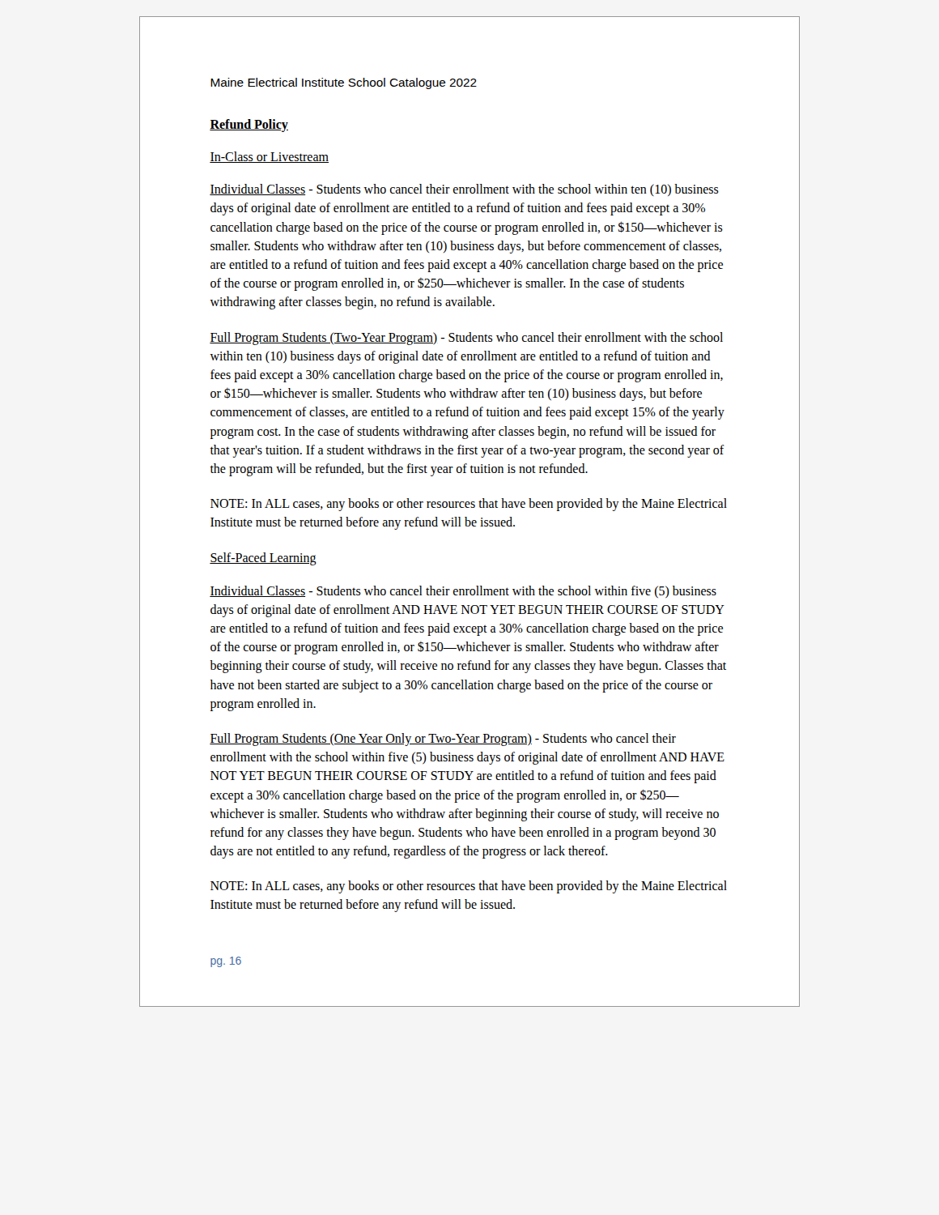Maine Electrical Institute School Catalogue 2022
Refund Policy
In-Class or Livestream
Individual Classes - Students who cancel their enrollment with the school within ten (10) business days of original date of enrollment are entitled to a refund of tuition and fees paid except a 30% cancellation charge based on the price of the course or program enrolled in, or $150—whichever is smaller. Students who withdraw after ten (10) business days, but before commencement of classes, are entitled to a refund of tuition and fees paid except a 40% cancellation charge based on the price of the course or program enrolled in, or $250—whichever is smaller. In the case of students withdrawing after classes begin, no refund is available.
Full Program Students (Two-Year Program) - Students who cancel their enrollment with the school within ten (10) business days of original date of enrollment are entitled to a refund of tuition and fees paid except a 30% cancellation charge based on the price of the course or program enrolled in, or $150—whichever is smaller. Students who withdraw after ten (10) business days, but before commencement of classes, are entitled to a refund of tuition and fees paid except 15% of the yearly program cost. In the case of students withdrawing after classes begin, no refund will be issued for that year's tuition. If a student withdraws in the first year of a two-year program, the second year of the program will be refunded, but the first year of tuition is not refunded.
NOTE: In ALL cases, any books or other resources that have been provided by the Maine Electrical Institute must be returned before any refund will be issued.
Self-Paced Learning
Individual Classes - Students who cancel their enrollment with the school within five (5) business days of original date of enrollment AND HAVE NOT YET BEGUN THEIR COURSE OF STUDY are entitled to a refund of tuition and fees paid except a 30% cancellation charge based on the price of the course or program enrolled in, or $150—whichever is smaller. Students who withdraw after beginning their course of study, will receive no refund for any classes they have begun. Classes that have not been started are subject to a 30% cancellation charge based on the price of the course or program enrolled in.
Full Program Students (One Year Only or Two-Year Program) - Students who cancel their enrollment with the school within five (5) business days of original date of enrollment AND HAVE NOT YET BEGUN THEIR COURSE OF STUDY are entitled to a refund of tuition and fees paid except a 30% cancellation charge based on the price of the program enrolled in, or $250—whichever is smaller. Students who withdraw after beginning their course of study, will receive no refund for any classes they have begun. Students who have been enrolled in a program beyond 30 days are not entitled to any refund, regardless of the progress or lack thereof.
NOTE: In ALL cases, any books or other resources that have been provided by the Maine Electrical Institute must be returned before any refund will be issued.
pg. 16